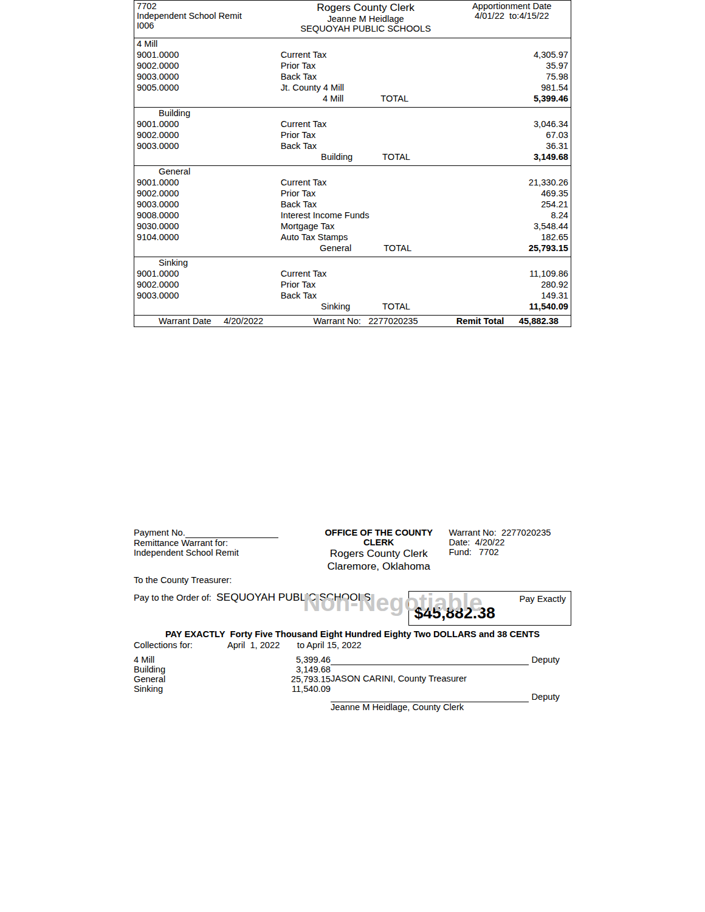| 7702 Independent School Remit I006 | Rogers County Clerk Jeanne M Heidlage SEQUOYAH PUBLIC SCHOOLS | Apportionment Date 4/01/22 to:4/15/22 |
| 4 Mill |
| 9001.0000 | Current Tax | 4,305.97 |
| 9002.0000 | Prior Tax | 35.97 |
| 9003.0000 | Back Tax | 75.98 |
| 9005.0000 | Jt. County 4 Mill | 981.54 |
| | 4 Mill TOTAL | 5,399.46 |
| Building |
| 9001.0000 | Current Tax | 3,046.34 |
| 9002.0000 | Prior Tax | 67.03 |
| 9003.0000 | Back Tax | 36.31 |
| | Building TOTAL | 3,149.68 |
| General |
| 9001.0000 | Current Tax | 21,330.26 |
| 9002.0000 | Prior Tax | 469.35 |
| 9003.0000 | Back Tax | 254.21 |
| 9008.0000 | Interest Income Funds | 8.24 |
| 9030.0000 | Mortgage Tax | 3,548.44 |
| 9104.0000 | Auto Tax Stamps | 182.65 |
| | General TOTAL | 25,793.15 |
| Sinking |
| 9001.0000 | Current Tax | 11,109.86 |
| 9002.0000 | Prior Tax | 280.92 |
| 9003.0000 | Back Tax | 149.31 |
| | Sinking TOTAL | 11,540.09 |
| Warrant Date 4/20/2022 | Warrant No: 2277020235 | Remit Total 45,882.38 |
| Payment No. Remittance Warrant for: Independent School Remit | OFFICE OF THE COUNTY CLERK Rogers County Clerk Claremore, Oklahoma | Warrant No: 2277020235 Date: 4/20/22 Fund: 7702 |
To the County Treasurer:
| Pay to the Order of: SEQUOYAH PUBLIC SCHOOLS | Pay Exactly $45,882.38 |
PAY EXACTLY Forty Five Thousand Eight Hundred Eighty Two DOLLARS and 38 CENTS
| Collections for: April 1, 2022 to April 15, 2022 | |
| / 4 Mill / 5,399.46 / / Building / 3,149.68 / / General / 25,793.15 / / Sinking / 11,540.09 / | Deputy JASON CARINI, County Treasurer Deputy Jeanne M Heidlage, County Clerk |
Non-Negotiable